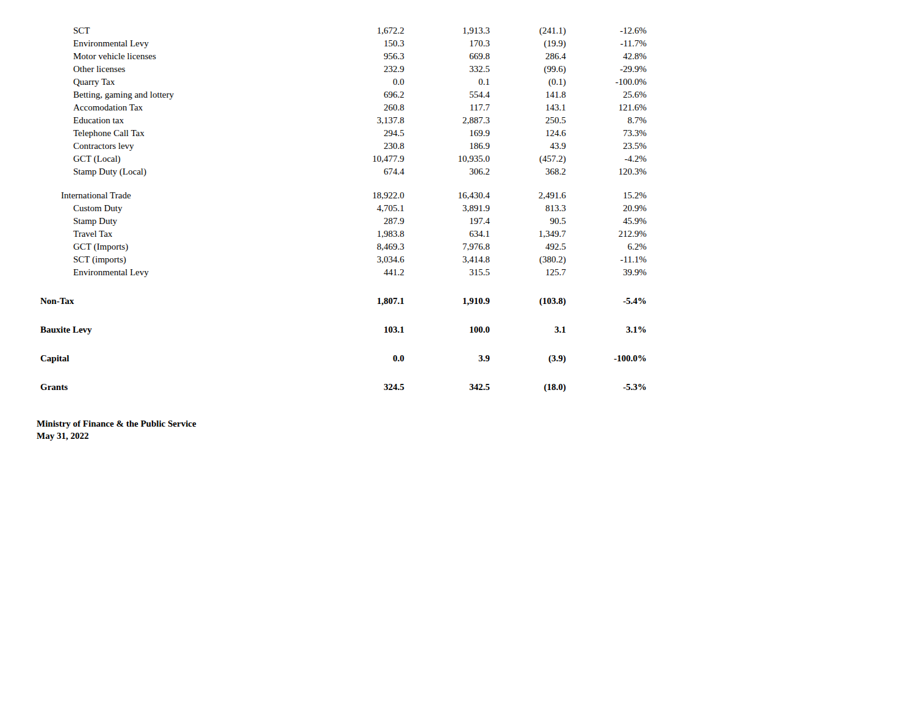| SCT | 1,672.2 | 1,913.3 | (241.1) | -12.6% |
| Environmental Levy | 150.3 | 170.3 | (19.9) | -11.7% |
| Motor vehicle licenses | 956.3 | 669.8 | 286.4 | 42.8% |
| Other licenses | 232.9 | 332.5 | (99.6) | -29.9% |
| Quarry Tax | 0.0 | 0.1 | (0.1) | -100.0% |
| Betting, gaming and lottery | 696.2 | 554.4 | 141.8 | 25.6% |
| Accomodation Tax | 260.8 | 117.7 | 143.1 | 121.6% |
| Education tax | 3,137.8 | 2,887.3 | 250.5 | 8.7% |
| Telephone Call Tax | 294.5 | 169.9 | 124.6 | 73.3% |
| Contractors levy | 230.8 | 186.9 | 43.9 | 23.5% |
| GCT (Local) | 10,477.9 | 10,935.0 | (457.2) | -4.2% |
| Stamp Duty (Local) | 674.4 | 306.2 | 368.2 | 120.3% |
| International Trade | 18,922.0 | 16,430.4 | 2,491.6 | 15.2% |
| Custom Duty | 4,705.1 | 3,891.9 | 813.3 | 20.9% |
| Stamp Duty | 287.9 | 197.4 | 90.5 | 45.9% |
| Travel Tax | 1,983.8 | 634.1 | 1,349.7 | 212.9% |
| GCT (Imports) | 8,469.3 | 7,976.8 | 492.5 | 6.2% |
| SCT (imports) | 3,034.6 | 3,414.8 | (380.2) | -11.1% |
| Environmental Levy | 441.2 | 315.5 | 125.7 | 39.9% |
| Non-Tax | 1,807.1 | 1,910.9 | (103.8) | -5.4% |
| Bauxite Levy | 103.1 | 100.0 | 3.1 | 3.1% |
| Capital | 0.0 | 3.9 | (3.9) | -100.0% |
| Grants | 324.5 | 342.5 | (18.0) | -5.3% |
Ministry of Finance & the Public Service
May 31, 2022